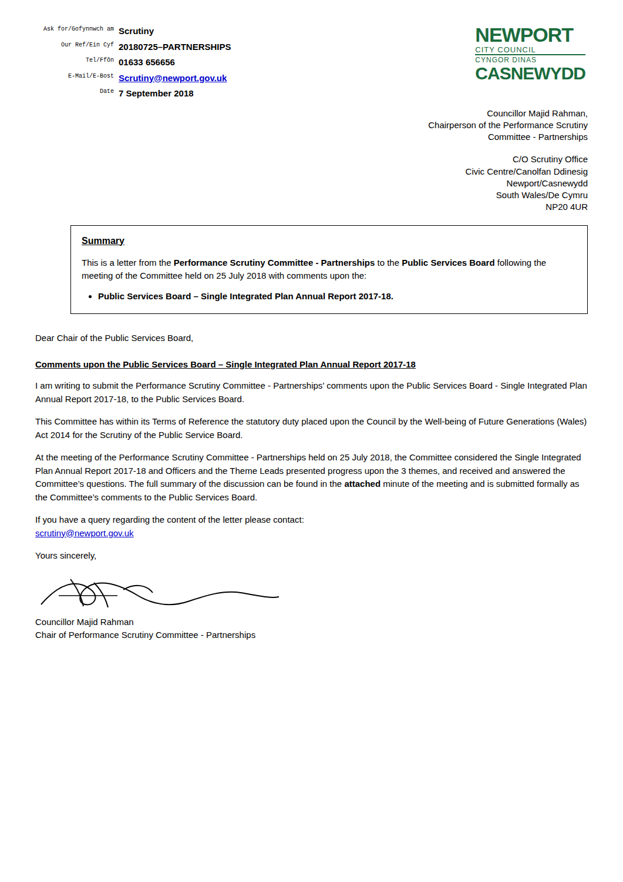| Ask for/Gofynnwch am | Scrutiny | NEWPORT CITY COUNCIL CYNGOR DINAS CASNEWYDD |
| Our Ref/Ein Cyf | 20180725–PARTNERSHIPS |
| Tel/Ffôn | 01633 656656 |
| E-Mail/E-Bost | Scrutiny@newport.gov.uk |
| Date | 7 September 2018 |
Councillor Majid Rahman,
Chairperson of the Performance Scrutiny
Committee - Partnerships
C/O Scrutiny Office
Civic Centre/Canolfan Ddinesig
Newport/Casnewydd
South Wales/De Cymru
NP20 4UR
Summary
This is a letter from the Performance Scrutiny Committee - Partnerships to the Public Services Board following the meeting of the Committee held on 25 July 2018 with comments upon the:
Public Services Board – Single Integrated Plan Annual Report 2017-18.
Dear Chair of the Public Services Board,
Comments upon the Public Services Board – Single Integrated Plan Annual Report 2017-18
I am writing to submit the Performance Scrutiny Committee - Partnerships’ comments upon the Public Services Board - Single Integrated Plan Annual Report 2017-18, to the Public Services Board.
This Committee has within its Terms of Reference the statutory duty placed upon the Council by the Well-being of Future Generations (Wales) Act 2014 for the Scrutiny of the Public Service Board.
At the meeting of the Performance Scrutiny Committee - Partnerships held on 25 July 2018, the Committee considered the Single Integrated Plan Annual Report 2017-18 and Officers and the Theme Leads presented progress upon the 3 themes, and received and answered the Committee’s questions. The full summary of the discussion can be found in the attached minute of the meeting and is submitted formally as the Committee’s comments to the Public Services Board.
If you have a query regarding the content of the letter please contact:
scrutiny@newport.gov.uk
Yours sincerely,
Councillor Majid Rahman
Chair of Performance Scrutiny Committee - Partnerships